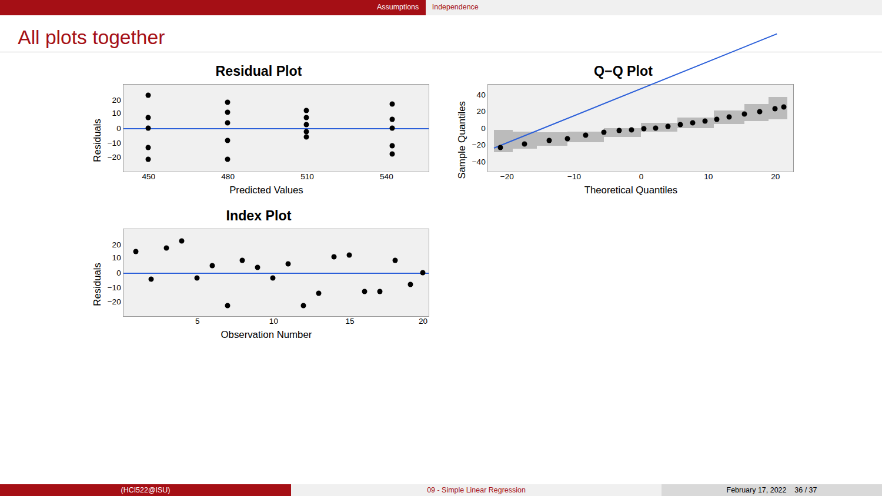Assumptions
Independence
All plots together
Residual Plot
Residuals
20 10 0 −10 −20
450 480 510 540
Predicted Values
Q−Q Plot
Sample Quantiles
40 20 0 −20 −40
−20 −10 0 10 20
Theoretical Quantiles
Index Plot
Residuals
20 10 0 −10 −20
5 10 15 20
Observation Number
(HCI522@ISU)
09 - Simple Linear Regression
February 17, 2022 36 / 37